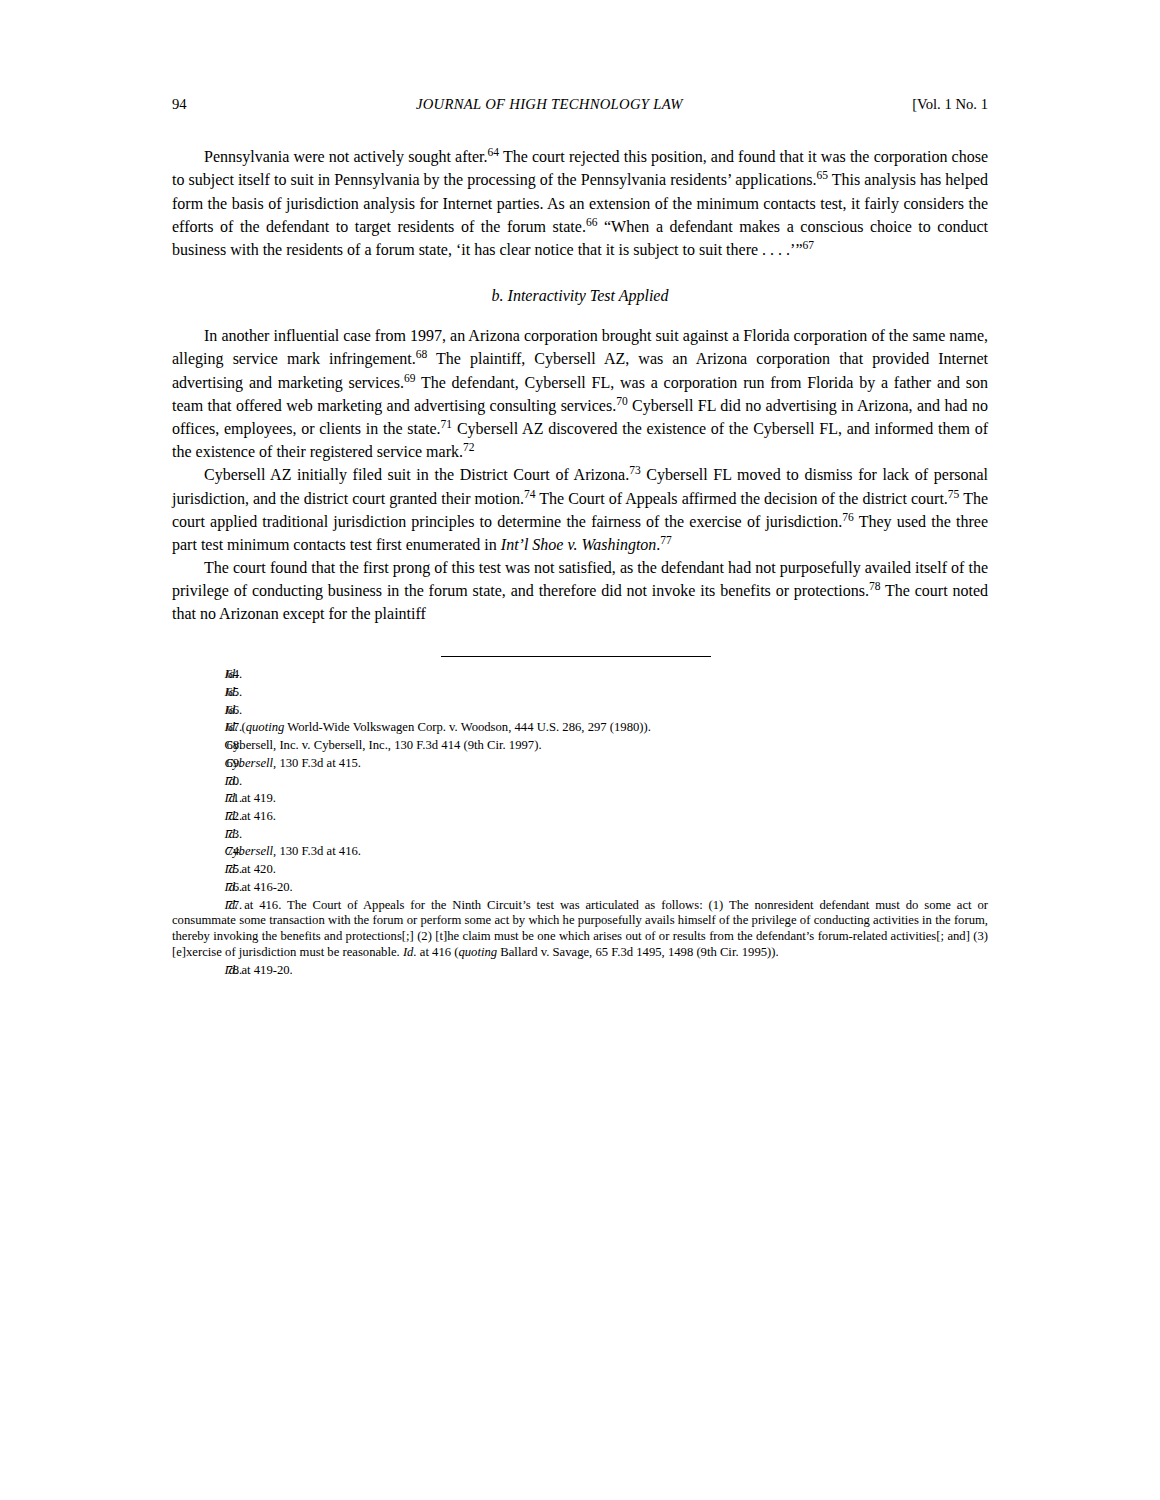94 JOURNAL OF HIGH TECHNOLOGY LAW [Vol. 1 No. 1
Pennsylvania were not actively sought after.64 The court rejected this position, and found that it was the corporation chose to subject itself to suit in Pennsylvania by the processing of the Pennsylvania residents’ applications.65 This analysis has helped form the basis of jurisdiction analysis for Internet parties. As an extension of the minimum contacts test, it fairly considers the efforts of the defendant to target residents of the forum state.66 “When a defendant makes a conscious choice to conduct business with the residents of a forum state, ‘it has clear notice that it is subject to suit there . . . .’”67
b. Interactivity Test Applied
In another influential case from 1997, an Arizona corporation brought suit against a Florida corporation of the same name, alleging service mark infringement.68 The plaintiff, Cybersell AZ, was an Arizona corporation that provided Internet advertising and marketing services.69 The defendant, Cybersell FL, was a corporation run from Florida by a father and son team that offered web marketing and advertising consulting services.70 Cybersell FL did no advertising in Arizona, and had no offices, employees, or clients in the state.71 Cybersell AZ discovered the existence of the Cybersell FL, and informed them of the existence of their registered service mark.72
Cybersell AZ initially filed suit in the District Court of Arizona.73 Cybersell FL moved to dismiss for lack of personal jurisdiction, and the district court granted their motion.74 The Court of Appeals affirmed the decision of the district court.75 The court applied traditional jurisdiction principles to determine the fairness of the exercise of jurisdiction.76 They used the three part test minimum contacts test first enumerated in Int’l Shoe v. Washington.77
The court found that the first prong of this test was not satisfied, as the defendant had not purposefully availed itself of the privilege of conducting business in the forum state, and therefore did not invoke its benefits or protections.78 The court noted that no Arizonan except for the plaintiff
Id.
Id.
Id.
Id. (quoting World-Wide Volkswagen Corp. v. Woodson, 444 U.S. 286, 297 (1980)).
Cybersell, Inc. v. Cybersell, Inc., 130 F.3d 414 (9th Cir. 1997).
Cybersell, 130 F.3d at 415.
Id.
Id. at 419.
Id. at 416.
Id.
Cybersell, 130 F.3d at 416.
Id. at 420.
Id. at 416-20.
Id. at 416. The Court of Appeals for the Ninth Circuit’s test was articulated as follows: (1) The nonresident defendant must do some act or consummate some transaction with the forum or perform some act by which he purposefully avails himself of the privilege of conducting activities in the forum, thereby invoking the benefits and protections[;] (2) [t]he claim must be one which arises out of or results from the defendant’s forum-related activities[; and] (3) [e]xercise of jurisdiction must be reasonable. Id. at 416 (quoting Ballard v. Savage, 65 F.3d 1495, 1498 (9th Cir. 1995)).
Id. at 419-20.